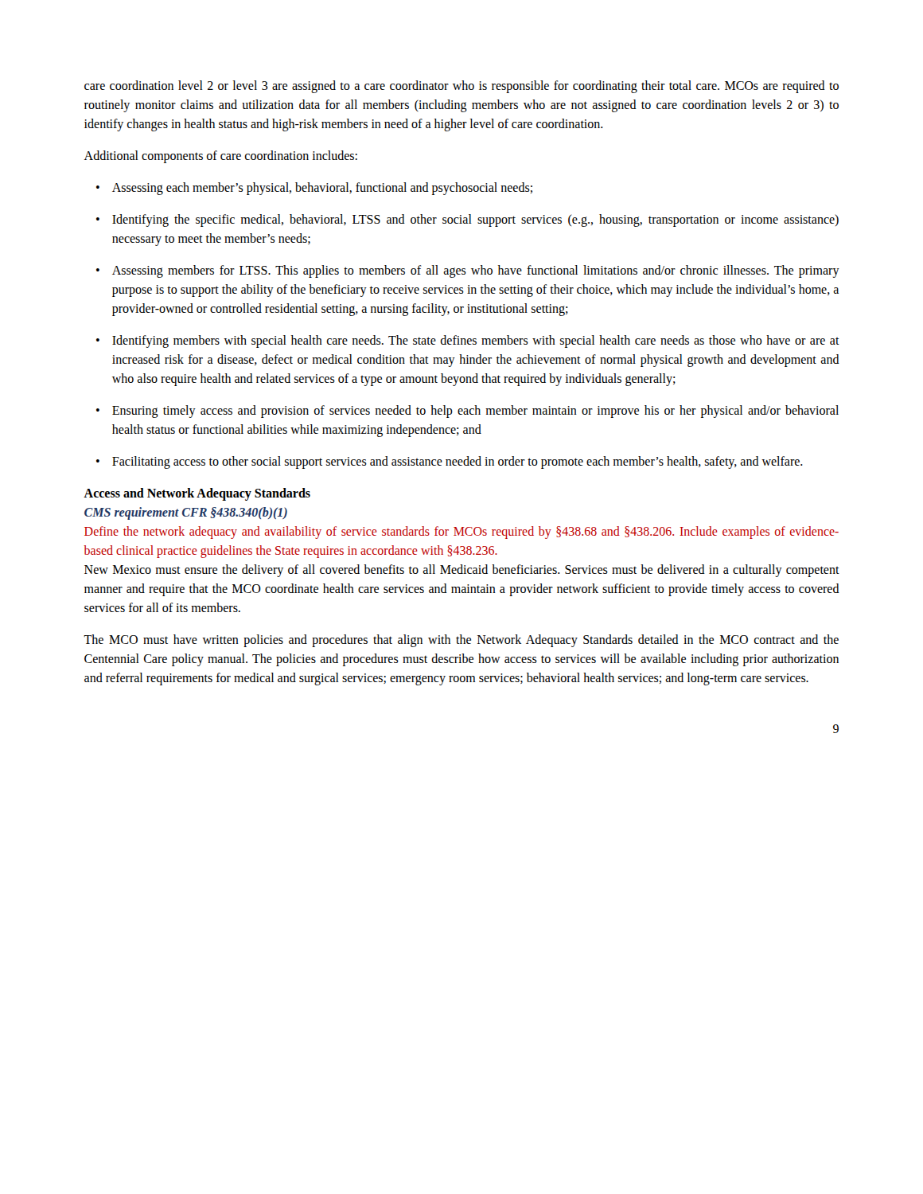care coordination level 2 or level 3 are assigned to a care coordinator who is responsible for coordinating their total care. MCOs are required to routinely monitor claims and utilization data for all members (including members who are not assigned to care coordination levels 2 or 3) to identify changes in health status and high-risk members in need of a higher level of care coordination.
Additional components of care coordination includes:
Assessing each member’s physical, behavioral, functional and psychosocial needs;
Identifying the specific medical, behavioral, LTSS and other social support services (e.g., housing, transportation or income assistance) necessary to meet the member’s needs;
Assessing members for LTSS. This applies to members of all ages who have functional limitations and/or chronic illnesses. The primary purpose is to support the ability of the beneficiary to receive services in the setting of their choice, which may include the individual’s home, a provider-owned or controlled residential setting, a nursing facility, or institutional setting;
Identifying members with special health care needs. The state defines members with special health care needs as those who have or are at increased risk for a disease, defect or medical condition that may hinder the achievement of normal physical growth and development and who also require health and related services of a type or amount beyond that required by individuals generally;
Ensuring timely access and provision of services needed to help each member maintain or improve his or her physical and/or behavioral health status or functional abilities while maximizing independence; and
Facilitating access to other social support services and assistance needed in order to promote each member’s health, safety, and welfare.
Access and Network Adequacy Standards
CMS requirement CFR §438.340(b)(1)
Define the network adequacy and availability of service standards for MCOs required by §438.68 and §438.206. Include examples of evidence-based clinical practice guidelines the State requires in accordance with §438.236.
New Mexico must ensure the delivery of all covered benefits to all Medicaid beneficiaries. Services must be delivered in a culturally competent manner and require that the MCO coordinate health care services and maintain a provider network sufficient to provide timely access to covered services for all of its members.
The MCO must have written policies and procedures that align with the Network Adequacy Standards detailed in the MCO contract and the Centennial Care policy manual. The policies and procedures must describe how access to services will be available including prior authorization and referral requirements for medical and surgical services; emergency room services; behavioral health services; and long-term care services.
9